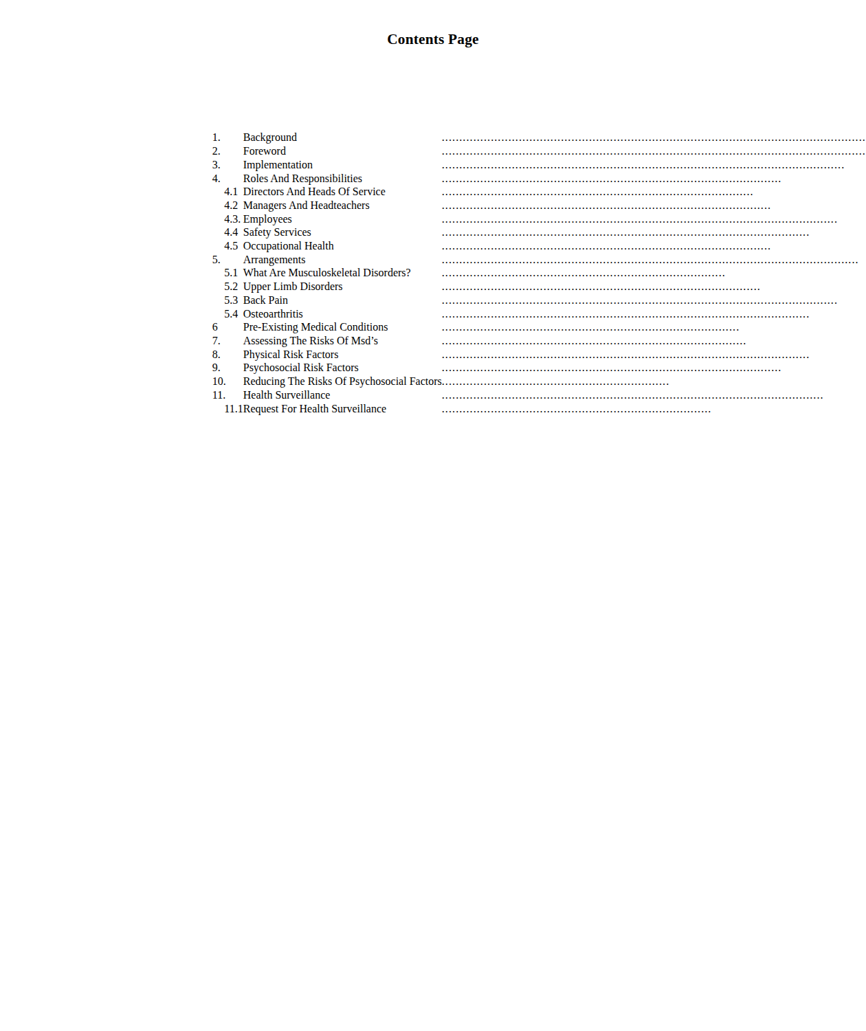Contents Page
| 1. | Background | ........................................................................................................................... | 1 |
| 2. | Foreword | .............................................................................................................................. | 1 |
| 3. | Implementation | ................................................................................................................... | 1 |
| 4. | Roles And Responsibilities | ................................................................................................. | 1 |
| 4.1 | Directors And Heads Of Service | ......................................................................................... | 1 |
| 4.2 | Managers And Headteachers | .............................................................................................. | 2 |
| 4.3. | Employees | ................................................................................................................. | 2 |
| 4.4 | Safety Services | ......................................................................................................... | 3 |
| 4.5 | Occupational Health | .............................................................................................. | 3 |
| 5. | Arrangements | ....................................................................................................................... | 3 |
| 5.1 | What Are Musculoskeletal Disorders? | ................................................................................. | 3 |
| 5.2 | Upper Limb Disorders | ........................................................................................... | 3 |
| 5.3 | Back Pain | ................................................................................................................. | 4 |
| 5.4 | Osteoarthritis | ......................................................................................................... | 4 |
| 6 | Pre-Existing Medical Conditions | ..................................................................................... | 4 |
| 7. | Assessing The Risks Of Msd’s | ....................................................................................... | 4 |
| 8. | Physical Risk Factors | ......................................................................................................... | 5 |
| 9. | Psychosocial Risk Factors | ................................................................................................. | 5 |
| 10. | Reducing The Risks Of Psychosocial Factors | ................................................................. | 6 |
| 11. | Health Surveillance | ............................................................................................................. | 6 |
| 11.1 | Request For Health Surveillance | ............................................................................. | 7 |